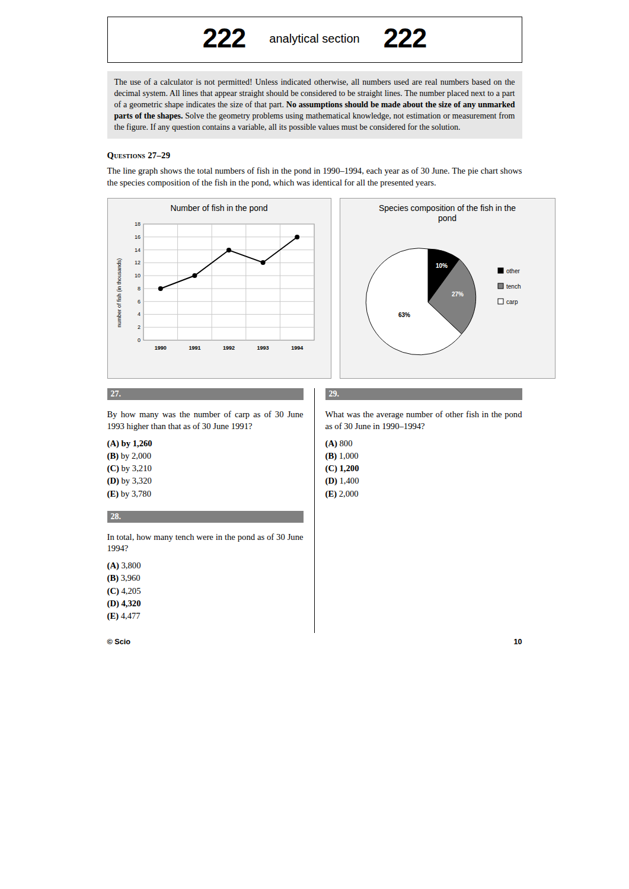222 analytical section 222
The use of a calculator is not permitted! Unless indicated otherwise, all numbers used are real numbers based on the decimal system. All lines that appear straight should be considered to be straight lines. The number placed next to a part of a geometric shape indicates the size of that part. No assumptions should be made about the size of any unmarked parts of the shapes. Solve the geometry problems using mathematical knowledge, not estimation or measurement from the figure. If any question contains a variable, all its possible values must be considered for the solution.
Questions 27–29
The line graph shows the total numbers of fish in the pond in 1990–1994, each year as of 30 June. The pie chart shows the species composition of the fish in the pond, which was identical for all the presented years.
Number of fish in the pond
number of fish (in thousands) 18 16 14 12 10 8 6 4 2 0 1990 1991 1992 1993 1994
Species composition of the fish in the
pond
10% 27% 63% other tench carp
27.
By how many was the number of carp as of 30 June 1993 higher than that as of 30 June 1991?
(A) by 1,260
(B) by 2,000
(C) by 3,210
(D) by 3,320
(E) by 3,780
28.
In total, how many tench were in the pond as of 30 June 1994?
(A) 3,800
(B) 3,960
(C) 4,205
(D) 4,320
(E) 4,477
29.
What was the average number of other fish in the pond as of 30 June in 1990–1994?
(A) 800
(B) 1,000
(C) 1,200
(D) 1,400
(E) 2,000
© Scio 10